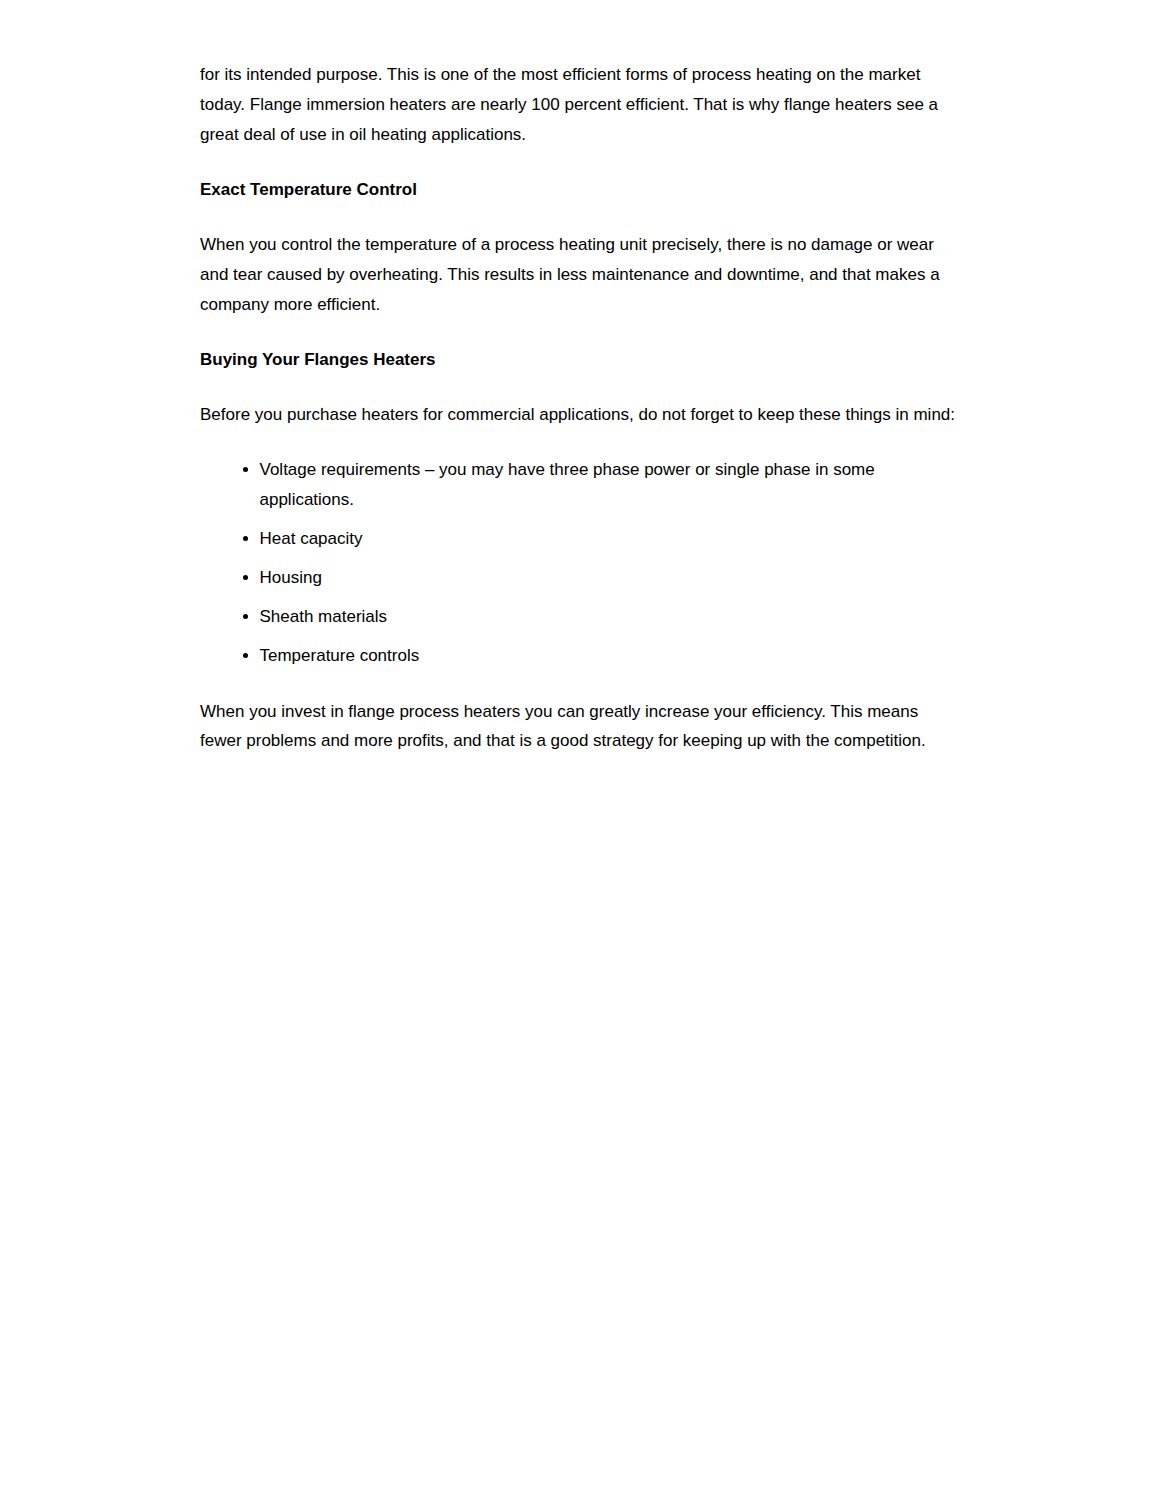for its intended purpose. This is one of the most efficient forms of process heating on the market today. Flange immersion heaters are nearly 100 percent efficient. That is why flange heaters see a great deal of use in oil heating applications.
Exact Temperature Control
When you control the temperature of a process heating unit precisely, there is no damage or wear and tear caused by overheating. This results in less maintenance and downtime, and that makes a company more efficient.
Buying Your Flanges Heaters
Before you purchase heaters for commercial applications, do not forget to keep these things in mind:
Voltage requirements – you may have three phase power or single phase in some applications.
Heat capacity
Housing
Sheath materials
Temperature controls
When you invest in flange process heaters you can greatly increase your efficiency. This means fewer problems and more profits, and that is a good strategy for keeping up with the competition.